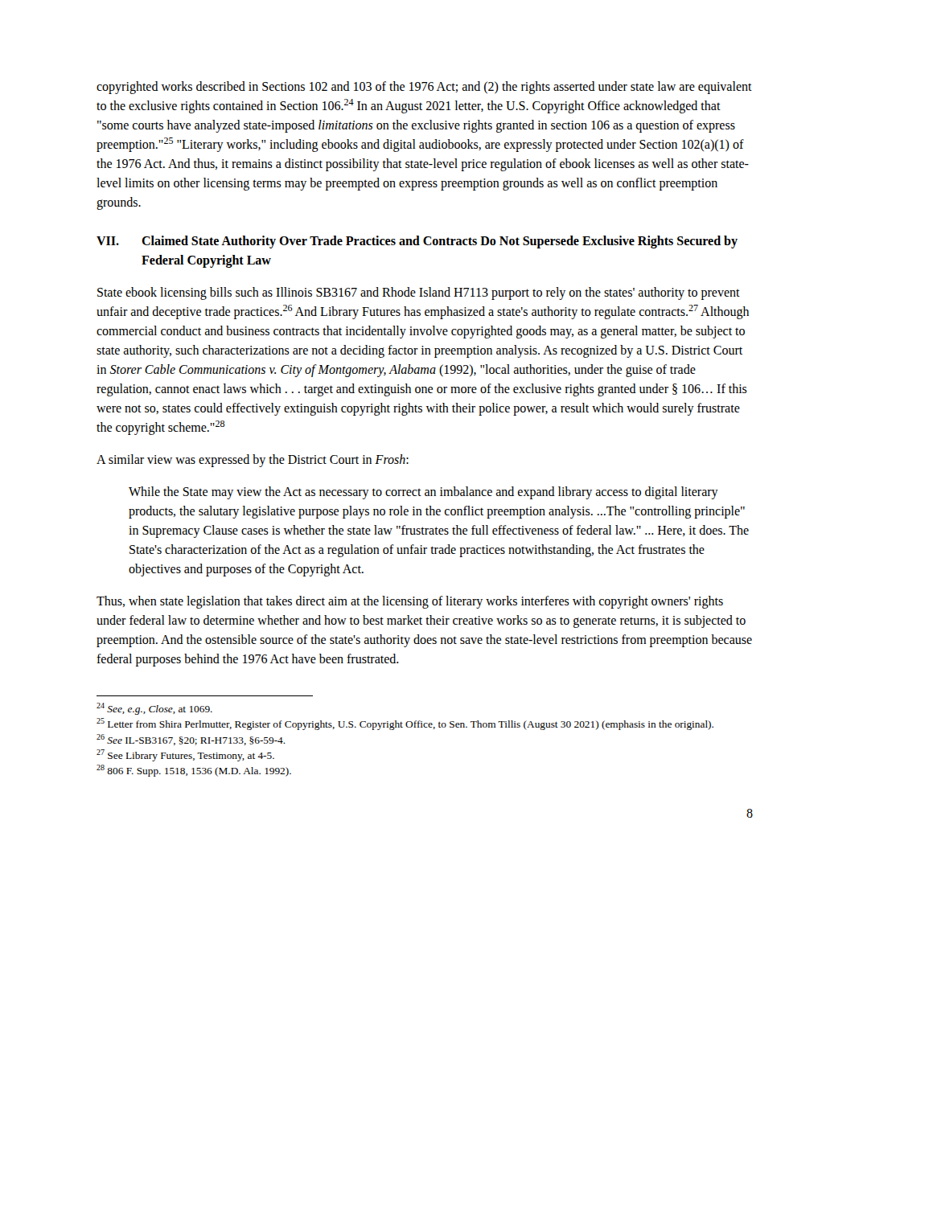copyrighted works described in Sections 102 and 103 of the 1976 Act; and (2) the rights asserted under state law are equivalent to the exclusive rights contained in Section 106.24 In an August 2021 letter, the U.S. Copyright Office acknowledged that "some courts have analyzed state-imposed limitations on the exclusive rights granted in section 106 as a question of express preemption."25 "Literary works," including ebooks and digital audiobooks, are expressly protected under Section 102(a)(1) of the 1976 Act. And thus, it remains a distinct possibility that state-level price regulation of ebook licenses as well as other state-level limits on other licensing terms may be preempted on express preemption grounds as well as on conflict preemption grounds.
VII. Claimed State Authority Over Trade Practices and Contracts Do Not Supersede Exclusive Rights Secured by Federal Copyright Law
State ebook licensing bills such as Illinois SB3167 and Rhode Island H7113 purport to rely on the states' authority to prevent unfair and deceptive trade practices.26 And Library Futures has emphasized a state's authority to regulate contracts.27 Although commercial conduct and business contracts that incidentally involve copyrighted goods may, as a general matter, be subject to state authority, such characterizations are not a deciding factor in preemption analysis. As recognized by a U.S. District Court in Storer Cable Communications v. City of Montgomery, Alabama (1992), "local authorities, under the guise of trade regulation, cannot enact laws which . . . target and extinguish one or more of the exclusive rights granted under § 106… If this were not so, states could effectively extinguish copyright rights with their police power, a result which would surely frustrate the copyright scheme."28
A similar view was expressed by the District Court in Frosh:
While the State may view the Act as necessary to correct an imbalance and expand library access to digital literary products, the salutary legislative purpose plays no role in the conflict preemption analysis. ...The "controlling principle" in Supremacy Clause cases is whether the state law "frustrates the full effectiveness of federal law." ... Here, it does. The State's characterization of the Act as a regulation of unfair trade practices notwithstanding, the Act frustrates the objectives and purposes of the Copyright Act.
Thus, when state legislation that takes direct aim at the licensing of literary works interferes with copyright owners' rights under federal law to determine whether and how to best market their creative works so as to generate returns, it is subjected to preemption. And the ostensible source of the state's authority does not save the state-level restrictions from preemption because federal purposes behind the 1976 Act have been frustrated.
24 See, e.g., Close, at 1069.
25 Letter from Shira Perlmutter, Register of Copyrights, U.S. Copyright Office, to Sen. Thom Tillis (August 30 2021) (emphasis in the original).
26 See IL-SB3167, §20; RI-H7133, §6-59-4.
27 See Library Futures, Testimony, at 4-5.
28 806 F. Supp. 1518, 1536 (M.D. Ala. 1992).
8